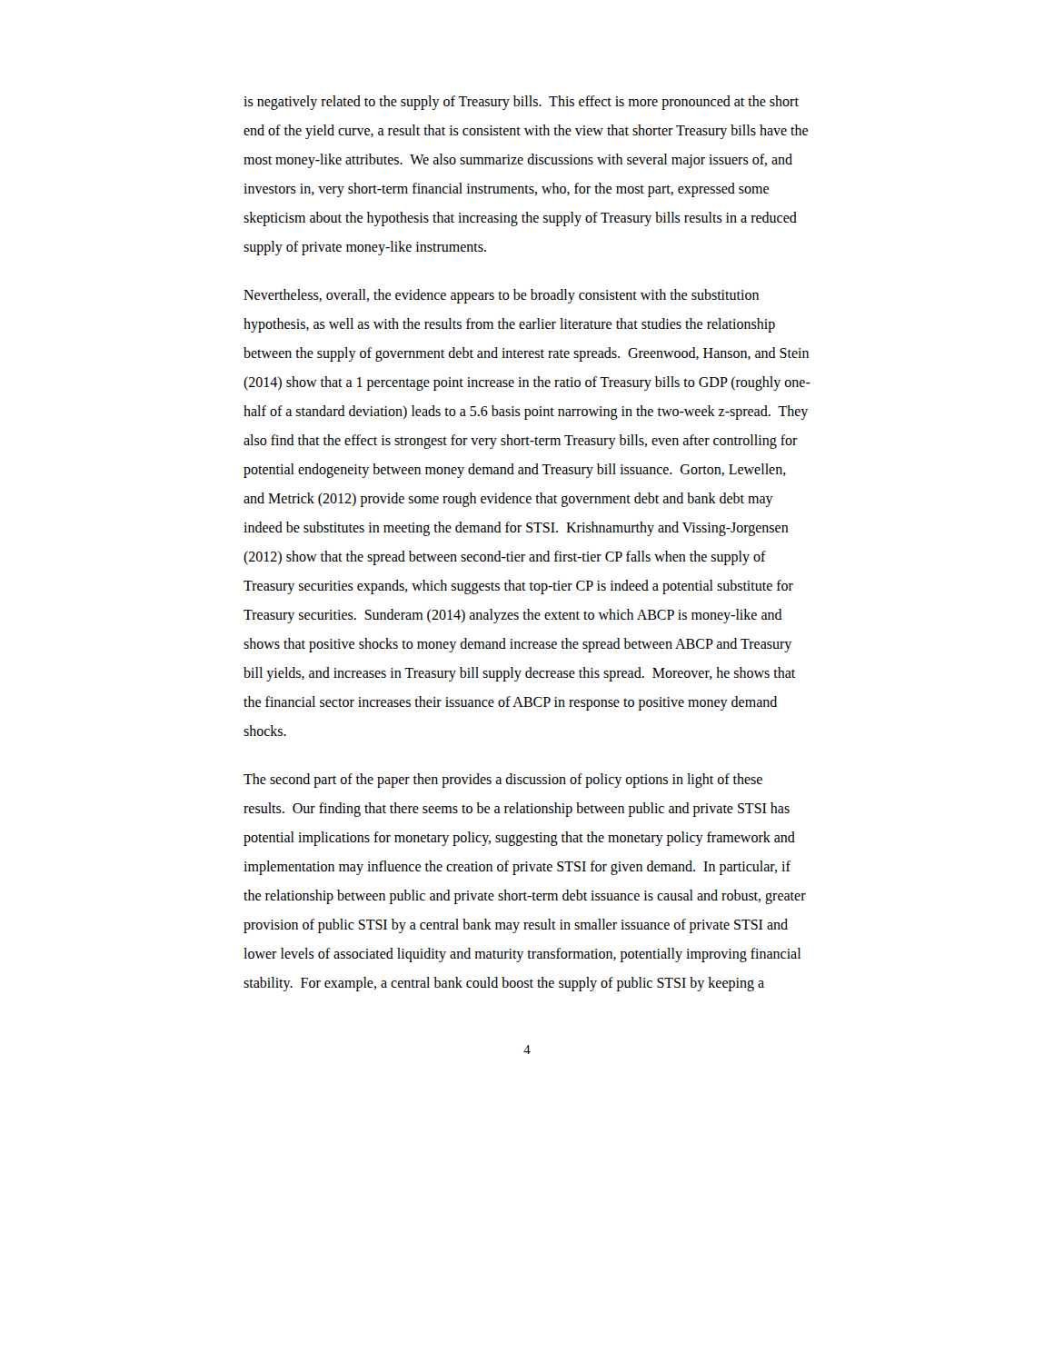is negatively related to the supply of Treasury bills. This effect is more pronounced at the short end of the yield curve, a result that is consistent with the view that shorter Treasury bills have the most money-like attributes. We also summarize discussions with several major issuers of, and investors in, very short-term financial instruments, who, for the most part, expressed some skepticism about the hypothesis that increasing the supply of Treasury bills results in a reduced supply of private money-like instruments.
Nevertheless, overall, the evidence appears to be broadly consistent with the substitution hypothesis, as well as with the results from the earlier literature that studies the relationship between the supply of government debt and interest rate spreads. Greenwood, Hanson, and Stein (2014) show that a 1 percentage point increase in the ratio of Treasury bills to GDP (roughly one-half of a standard deviation) leads to a 5.6 basis point narrowing in the two-week z-spread. They also find that the effect is strongest for very short-term Treasury bills, even after controlling for potential endogeneity between money demand and Treasury bill issuance. Gorton, Lewellen, and Metrick (2012) provide some rough evidence that government debt and bank debt may indeed be substitutes in meeting the demand for STSI. Krishnamurthy and Vissing-Jorgensen (2012) show that the spread between second-tier and first-tier CP falls when the supply of Treasury securities expands, which suggests that top-tier CP is indeed a potential substitute for Treasury securities. Sunderam (2014) analyzes the extent to which ABCP is money-like and shows that positive shocks to money demand increase the spread between ABCP and Treasury bill yields, and increases in Treasury bill supply decrease this spread. Moreover, he shows that the financial sector increases their issuance of ABCP in response to positive money demand shocks.
The second part of the paper then provides a discussion of policy options in light of these results. Our finding that there seems to be a relationship between public and private STSI has potential implications for monetary policy, suggesting that the monetary policy framework and implementation may influence the creation of private STSI for given demand. In particular, if the relationship between public and private short-term debt issuance is causal and robust, greater provision of public STSI by a central bank may result in smaller issuance of private STSI and lower levels of associated liquidity and maturity transformation, potentially improving financial stability. For example, a central bank could boost the supply of public STSI by keeping a
4